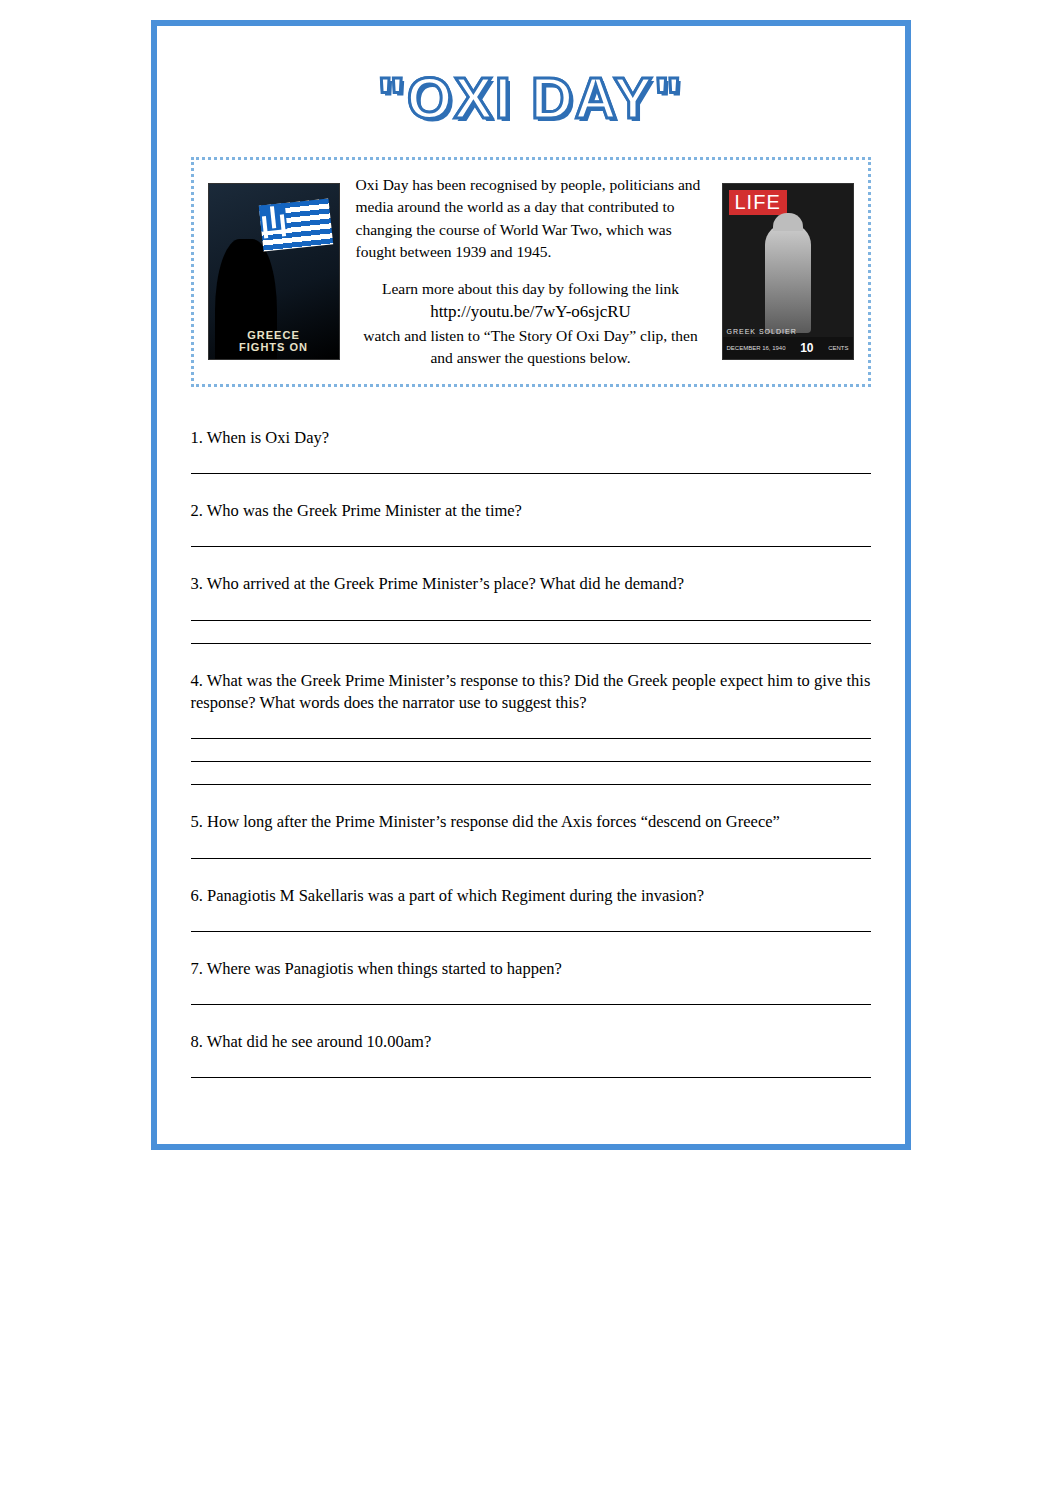"OXI DAY"
GREECE
FIGHTS ON
Oxi Day has been recognised by people, politicians and media around the world as a day that contributed to changing the course of World War Two, which was fought between 1939 and 1945.
Learn more about this day by following the link
http://youtu.be/7wY-o6sjcRU
watch and listen to “The Story Of Oxi Day” clip, then and answer the questions below.
LIFE
GREEK SOLDIER
DECEMBER 16, 1940 10 CENTS
1. When is Oxi Day?
2. Who was the Greek Prime Minister at the time?
3. Who arrived at the Greek Prime Minister’s place? What did he demand?
4. What was the Greek Prime Minister’s response to this? Did the Greek people expect him to give this response? What words does the narrator use to suggest this?
5. How long after the Prime Minister’s response did the Axis forces “descend on Greece”
6. Panagiotis M Sakellaris was a part of which Regiment during the invasion?
7. Where was Panagiotis when things started to happen?
8. What did he see around 10.00am?